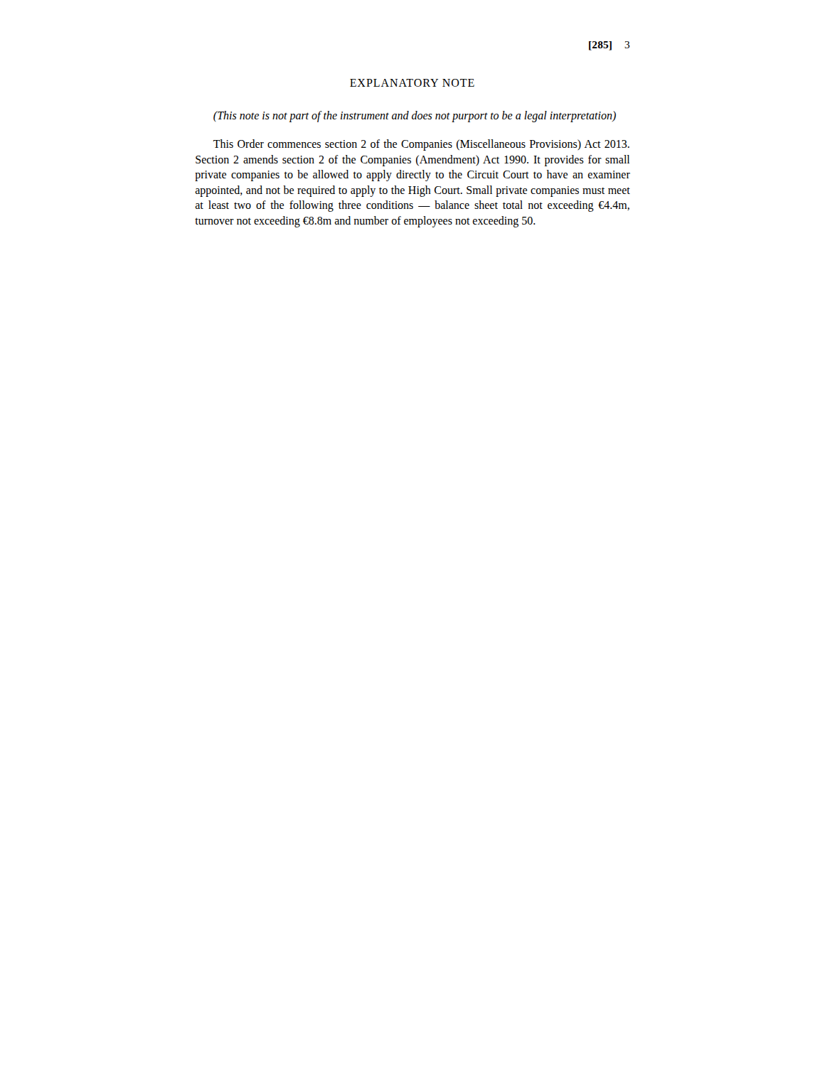[285] 3
EXPLANATORY NOTE
(This note is not part of the instrument and does not purport to be a legal interpretation)
This Order commences section 2 of the Companies (Miscellaneous Provisions) Act 2013. Section 2 amends section 2 of the Companies (Amendment) Act 1990. It provides for small private companies to be allowed to apply directly to the Circuit Court to have an examiner appointed, and not be required to apply to the High Court. Small private companies must meet at least two of the following three conditions — balance sheet total not exceeding €4.4m, turnover not exceeding €8.8m and number of employees not exceeding 50.